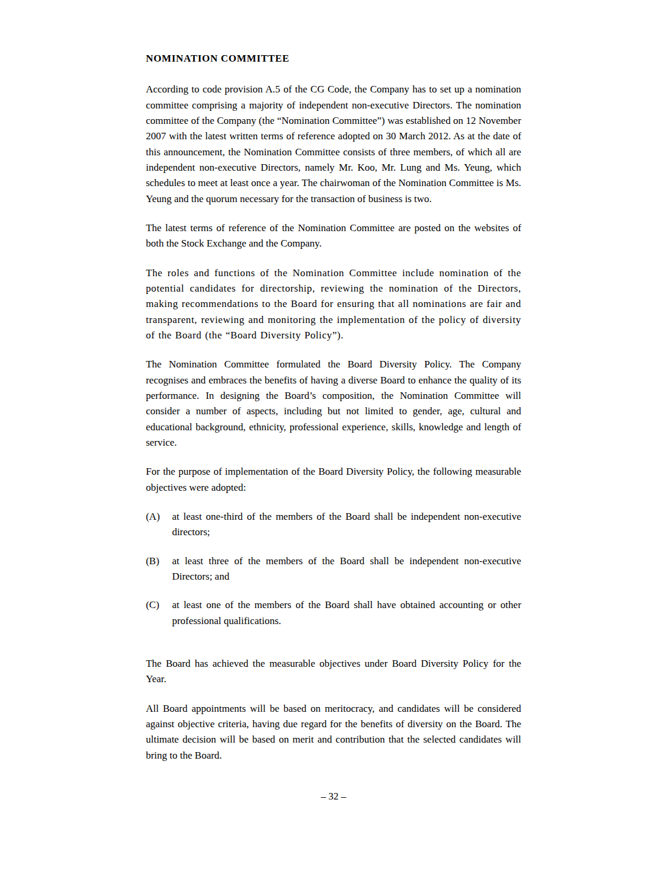NOMINATION COMMITTEE
According to code provision A.5 of the CG Code, the Company has to set up a nomination committee comprising a majority of independent non-executive Directors. The nomination committee of the Company (the “Nomination Committee”) was established on 12 November 2007 with the latest written terms of reference adopted on 30 March 2012. As at the date of this announcement, the Nomination Committee consists of three members, of which all are independent non-executive Directors, namely Mr. Koo, Mr. Lung and Ms. Yeung, which schedules to meet at least once a year. The chairwoman of the Nomination Committee is Ms. Yeung and the quorum necessary for the transaction of business is two.
The latest terms of reference of the Nomination Committee are posted on the websites of both the Stock Exchange and the Company.
The roles and functions of the Nomination Committee include nomination of the potential candidates for directorship, reviewing the nomination of the Directors, making recommendations to the Board for ensuring that all nominations are fair and transparent, reviewing and monitoring the implementation of the policy of diversity of the Board (the “Board Diversity Policy”).
The Nomination Committee formulated the Board Diversity Policy. The Company recognises and embraces the benefits of having a diverse Board to enhance the quality of its performance. In designing the Board’s composition, the Nomination Committee will consider a number of aspects, including but not limited to gender, age, cultural and educational background, ethnicity, professional experience, skills, knowledge and length of service.
For the purpose of implementation of the Board Diversity Policy, the following measurable objectives were adopted:
(A) at least one-third of the members of the Board shall be independent non-executive directors;
(B) at least three of the members of the Board shall be independent non-executive Directors; and
(C) at least one of the members of the Board shall have obtained accounting or other professional qualifications.
The Board has achieved the measurable objectives under Board Diversity Policy for the Year.
All Board appointments will be based on meritocracy, and candidates will be considered against objective criteria, having due regard for the benefits of diversity on the Board. The ultimate decision will be based on merit and contribution that the selected candidates will bring to the Board.
– 32 –